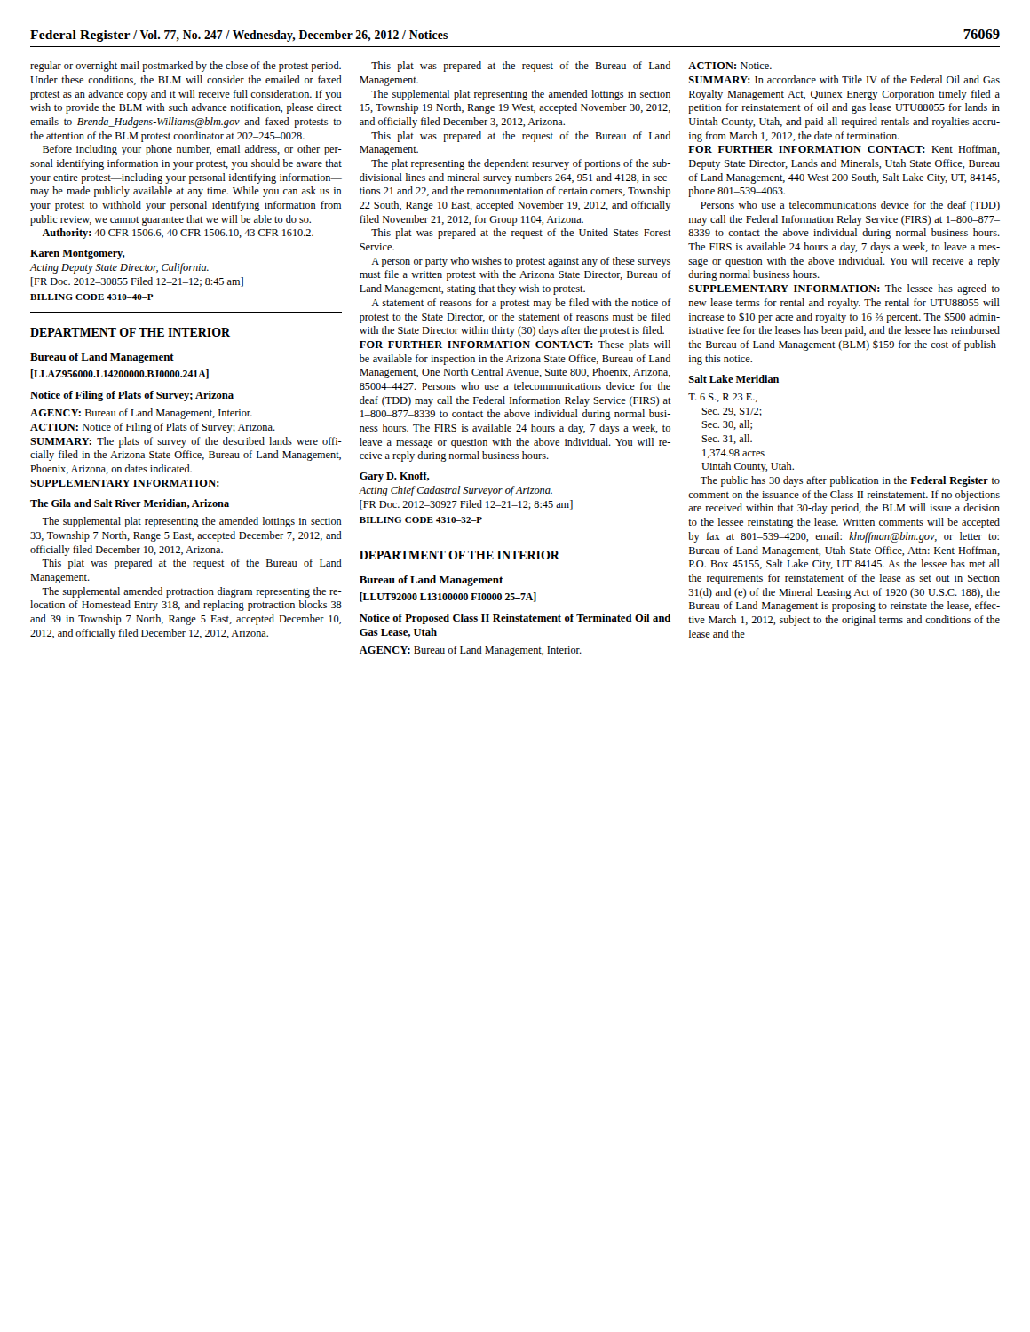Federal Register / Vol. 77, No. 247 / Wednesday, December 26, 2012 / Notices
76069
regular or overnight mail postmarked by the close of the protest period. Under these conditions, the BLM will consider the emailed or faxed protest as an advance copy and it will receive full consideration. If you wish to provide the BLM with such advance notification, please direct emails to Brenda_Hudgens-Williams@blm.gov and faxed protests to the attention of the BLM protest coordinator at 202–245–0028.
Before including your phone number, email address, or other personal identifying information in your protest, you should be aware that your entire protest—including your personal identifying information—may be made publicly available at any time. While you can ask us in your protest to withhold your personal identifying information from public review, we cannot guarantee that we will be able to do so.
Authority: 40 CFR 1506.6, 40 CFR 1506.10, 43 CFR 1610.2.
Karen Montgomery,
Acting Deputy State Director, California.
[FR Doc. 2012–30855 Filed 12–21–12; 8:45 am]
BILLING CODE 4310–40–P
DEPARTMENT OF THE INTERIOR
Bureau of Land Management
[LLAZ956000.L14200000.BJ0000.241A]
Notice of Filing of Plats of Survey; Arizona
AGENCY: Bureau of Land Management, Interior.
ACTION: Notice of Filing of Plats of Survey; Arizona.
SUMMARY: The plats of survey of the described lands were officially filed in the Arizona State Office, Bureau of Land Management, Phoenix, Arizona, on dates indicated.
SUPPLEMENTARY INFORMATION:
The Gila and Salt River Meridian, Arizona
The supplemental plat representing the amended lottings in section 33, Township 7 North, Range 5 East, accepted December 7, 2012, and officially filed December 10, 2012, Arizona.
This plat was prepared at the request of the Bureau of Land Management.
The supplemental amended protraction diagram representing the relocation of Homestead Entry 318, and replacing protraction blocks 38 and 39 in Township 7 North, Range 5 East, accepted December 10, 2012, and officially filed December 12, 2012, Arizona.
This plat was prepared at the request of the Bureau of Land Management.
The supplemental plat representing the amended lottings in section 15, Township 19 North, Range 19 West, accepted November 30, 2012, and officially filed December 3, 2012, Arizona.
This plat was prepared at the request of the Bureau of Land Management.
The plat representing the dependent resurvey of portions of the subdivisional lines and mineral survey numbers 264, 951 and 4128, in sections 21 and 22, and the remonumentation of certain corners, Township 22 South, Range 10 East, accepted November 19, 2012, and officially filed November 21, 2012, for Group 1104, Arizona.
This plat was prepared at the request of the United States Forest Service.
A person or party who wishes to protest against any of these surveys must file a written protest with the Arizona State Director, Bureau of Land Management, stating that they wish to protest.
A statement of reasons for a protest may be filed with the notice of protest to the State Director, or the statement of reasons must be filed with the State Director within thirty (30) days after the protest is filed.
FOR FURTHER INFORMATION CONTACT: These plats will be available for inspection in the Arizona State Office, Bureau of Land Management, One North Central Avenue, Suite 800, Phoenix, Arizona, 85004–4427. Persons who use a telecommunications device for the deaf (TDD) may call the Federal Information Relay Service (FIRS) at 1–800–877–8339 to contact the above individual during normal business hours. The FIRS is available 24 hours a day, 7 days a week, to leave a message or question with the above individual. You will receive a reply during normal business hours.
Gary D. Knoff,
Acting Chief Cadastral Surveyor of Arizona.
[FR Doc. 2012–30927 Filed 12–21–12; 8:45 am]
BILLING CODE 4310–32–P
DEPARTMENT OF THE INTERIOR
Bureau of Land Management
[LLUT92000 L13100000 FI0000 25–7A]
Notice of Proposed Class II Reinstatement of Terminated Oil and Gas Lease, Utah
AGENCY: Bureau of Land Management, Interior.
ACTION: Notice.
SUMMARY: In accordance with Title IV of the Federal Oil and Gas Royalty Management Act, Quinex Energy Corporation timely filed a petition for reinstatement of oil and gas lease UTU88055 for lands in Uintah County, Utah, and paid all required rentals and royalties accruing from March 1, 2012, the date of termination.
FOR FURTHER INFORMATION CONTACT: Kent Hoffman, Deputy State Director, Lands and Minerals, Utah State Office, Bureau of Land Management, 440 West 200 South, Salt Lake City, UT, 84145, phone 801–539–4063.
Persons who use a telecommunications device for the deaf (TDD) may call the Federal Information Relay Service (FIRS) at 1–800–877–8339 to contact the above individual during normal business hours. The FIRS is available 24 hours a day, 7 days a week, to leave a message or question with the above individual. You will receive a reply during normal business hours.
SUPPLEMENTARY INFORMATION: The lessee has agreed to new lease terms for rental and royalty. The rental for UTU88055 will increase to $10 per acre and royalty to 16 ⅔ percent. The $500 administrative fee for the leases has been paid, and the lessee has reimbursed the Bureau of Land Management (BLM) $159 for the cost of publishing this notice.
Salt Lake Meridian
T. 6 S., R 23 E.,
Sec. 29, S1/2; Sec. 30, all; Sec. 31, all. 1,374.98 acres Uintah County, Utah.
The public has 30 days after publication in the Federal Register to comment on the issuance of the Class II reinstatement. If no objections are received within that 30-day period, the BLM will issue a decision to the lessee reinstating the lease. Written comments will be accepted by fax at 801–539–4200, email: khoffman@blm.gov, or letter to: Bureau of Land Management, Utah State Office, Attn: Kent Hoffman, P.O. Box 45155, Salt Lake City, UT 84145. As the lessee has met all the requirements for reinstatement of the lease as set out in Section 31(d) and (e) of the Mineral Leasing Act of 1920 (30 U.S.C. 188), the Bureau of Land Management is proposing to reinstate the lease, effective March 1, 2012, subject to the original terms and conditions of the lease and the